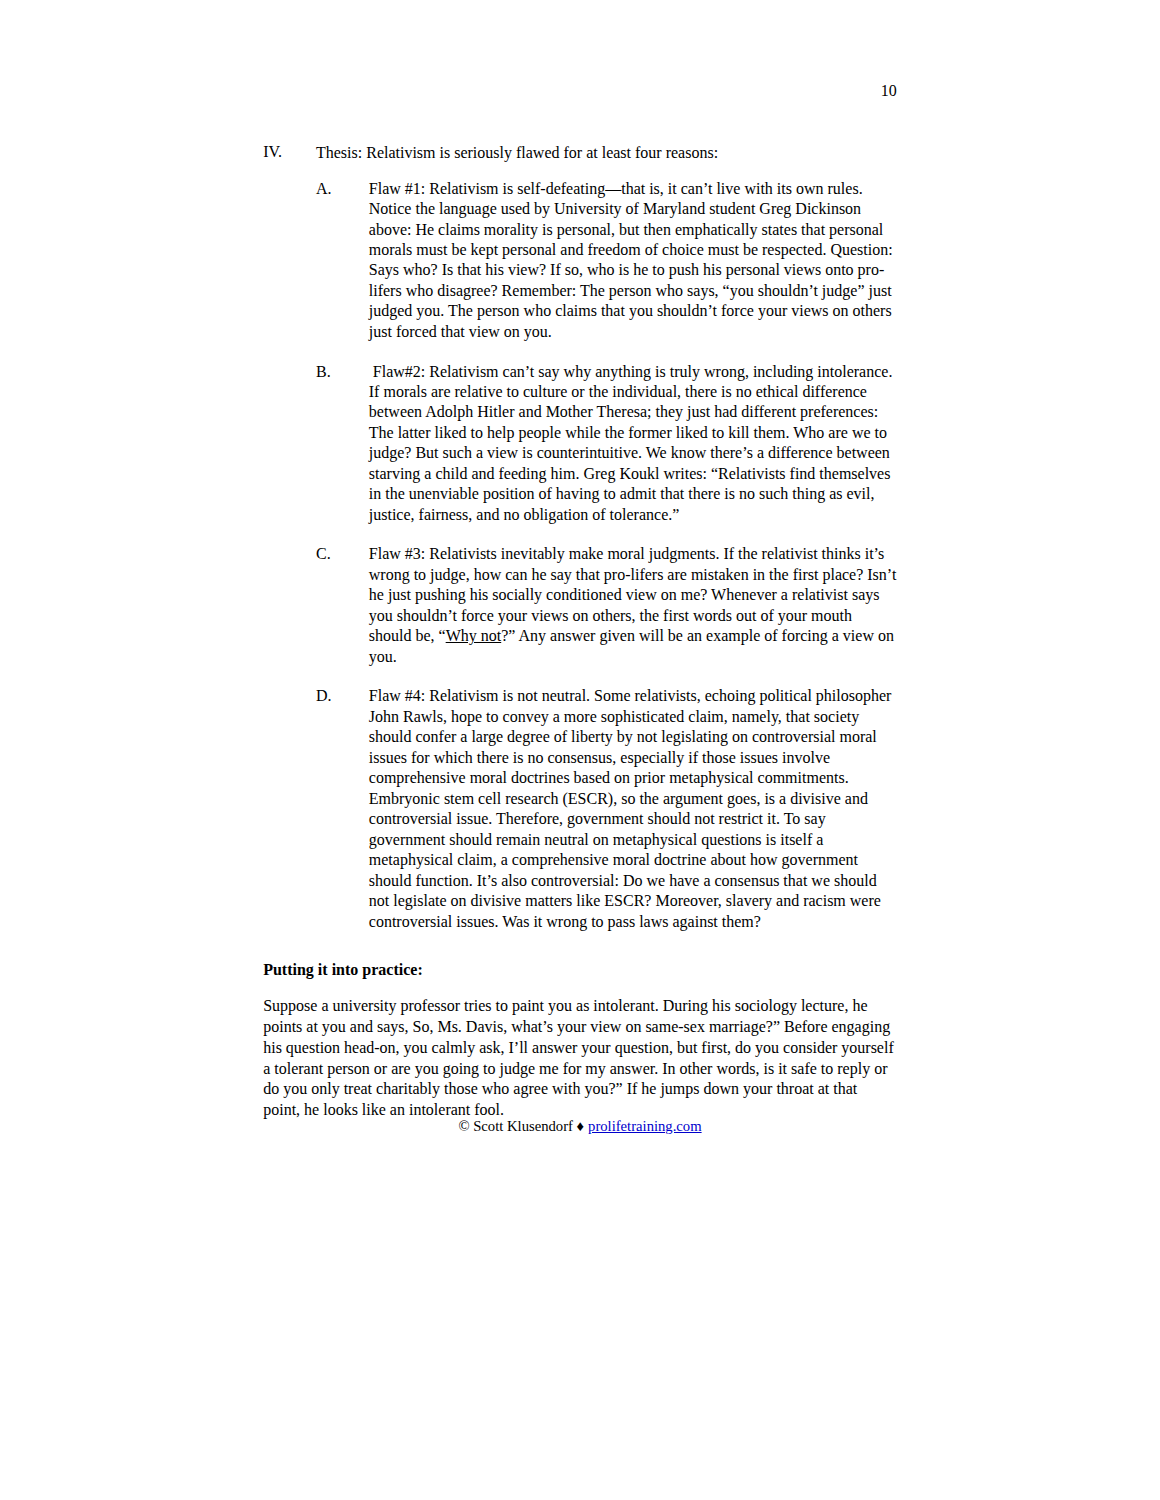10
IV. Thesis: Relativism is seriously flawed for at least four reasons:
A. Flaw #1: Relativism is self-defeating—that is, it can’t live with its own rules. Notice the language used by University of Maryland student Greg Dickinson above: He claims morality is personal, but then emphatically states that personal morals must be kept personal and freedom of choice must be respected. Question: Says who? Is that his view? If so, who is he to push his personal views onto pro-lifers who disagree? Remember: The person who says, “you shouldn’t judge” just judged you. The person who claims that you shouldn’t force your views on others just forced that view on you.
B. Flaw#2: Relativism can’t say why anything is truly wrong, including intolerance. If morals are relative to culture or the individual, there is no ethical difference between Adolph Hitler and Mother Theresa; they just had different preferences: The latter liked to help people while the former liked to kill them. Who are we to judge? But such a view is counterintuitive. We know there’s a difference between starving a child and feeding him. Greg Koukl writes: “Relativists find themselves in the unenviable position of having to admit that there is no such thing as evil, justice, fairness, and no obligation of tolerance.”
C. Flaw #3: Relativists inevitably make moral judgments. If the relativist thinks it’s wrong to judge, how can he say that pro-lifers are mistaken in the first place? Isn’t he just pushing his socially conditioned view on me? Whenever a relativist says you shouldn’t force your views on others, the first words out of your mouth should be, “Why not?” Any answer given will be an example of forcing a view on you.
D. Flaw #4: Relativism is not neutral. Some relativists, echoing political philosopher John Rawls, hope to convey a more sophisticated claim, namely, that society should confer a large degree of liberty by not legislating on controversial moral issues for which there is no consensus, especially if those issues involve comprehensive moral doctrines based on prior metaphysical commitments. Embryonic stem cell research (ESCR), so the argument goes, is a divisive and controversial issue. Therefore, government should not restrict it. To say government should remain neutral on metaphysical questions is itself a metaphysical claim, a comprehensive moral doctrine about how government should function. It’s also controversial: Do we have a consensus that we should not legislate on divisive matters like ESCR? Moreover, slavery and racism were controversial issues. Was it wrong to pass laws against them?
Putting it into practice:
Suppose a university professor tries to paint you as intolerant. During his sociology lecture, he points at you and says, So, Ms. Davis, what’s your view on same-sex marriage?” Before engaging his question head-on, you calmly ask, I’ll answer your question, but first, do you consider yourself a tolerant person or are you going to judge me for my answer. In other words, is it safe to reply or do you only treat charitably those who agree with you?” If he jumps down your throat at that point, he looks like an intolerant fool.
© Scott Klusendorf ♦ prolifetraining.com